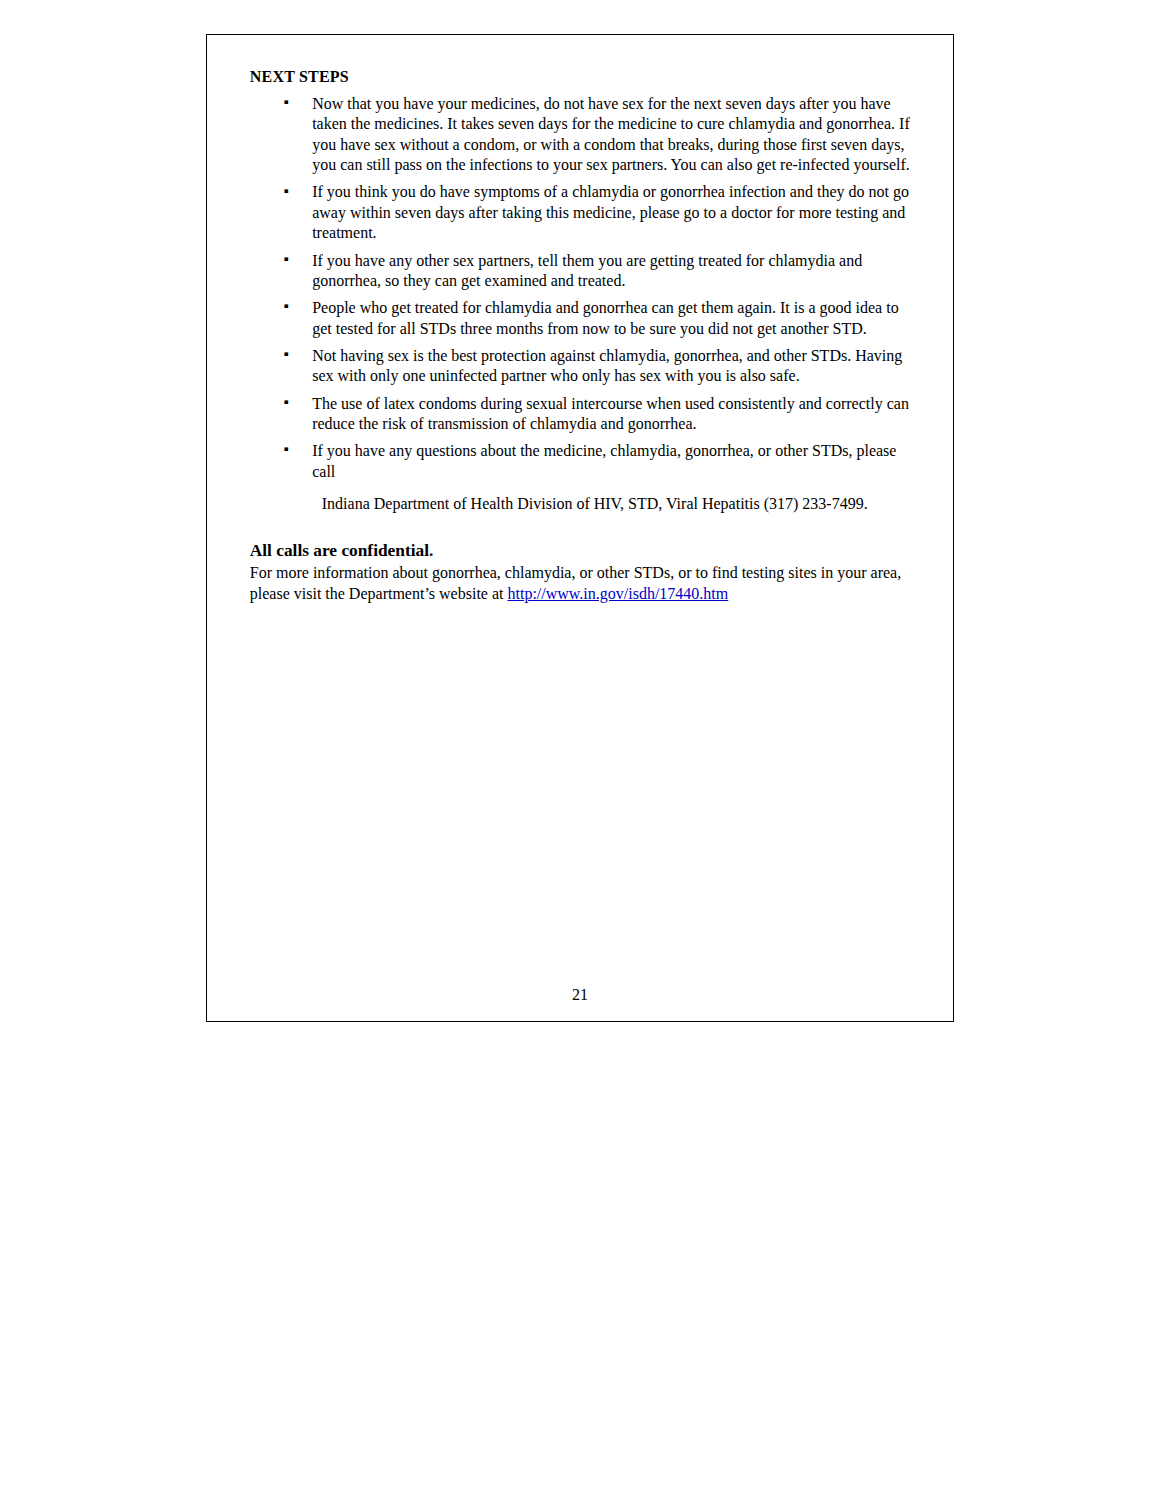NEXT STEPS
Now that you have your medicines, do not have sex for the next seven days after you have taken the medicines. It takes seven days for the medicine to cure chlamydia and gonorrhea. If you have sex without a condom, or with a condom that breaks, during those first seven days, you can still pass on the infections to your sex partners. You can also get re-infected yourself.
If you think you do have symptoms of a chlamydia or gonorrhea infection and they do not go away within seven days after taking this medicine, please go to a doctor for more testing and treatment.
If you have any other sex partners, tell them you are getting treated for chlamydia and gonorrhea, so they can get examined and treated.
People who get treated for chlamydia and gonorrhea can get them again. It is a good idea to get tested for all STDs three months from now to be sure you did not get another STD.
Not having sex is the best protection against chlamydia, gonorrhea, and other STDs. Having sex with only one uninfected partner who only has sex with you is also safe.
The use of latex condoms during sexual intercourse when used consistently and correctly can reduce the risk of transmission of chlamydia and gonorrhea.
If you have any questions about the medicine, chlamydia, gonorrhea, or other STDs, please call
Indiana Department of Health Division of HIV, STD, Viral Hepatitis (317) 233-7499.
All calls are confidential.
For more information about gonorrhea, chlamydia, or other STDs, or to find testing sites in your area,
please visit the Department’s website at http://www.in.gov/isdh/17440.htm
21